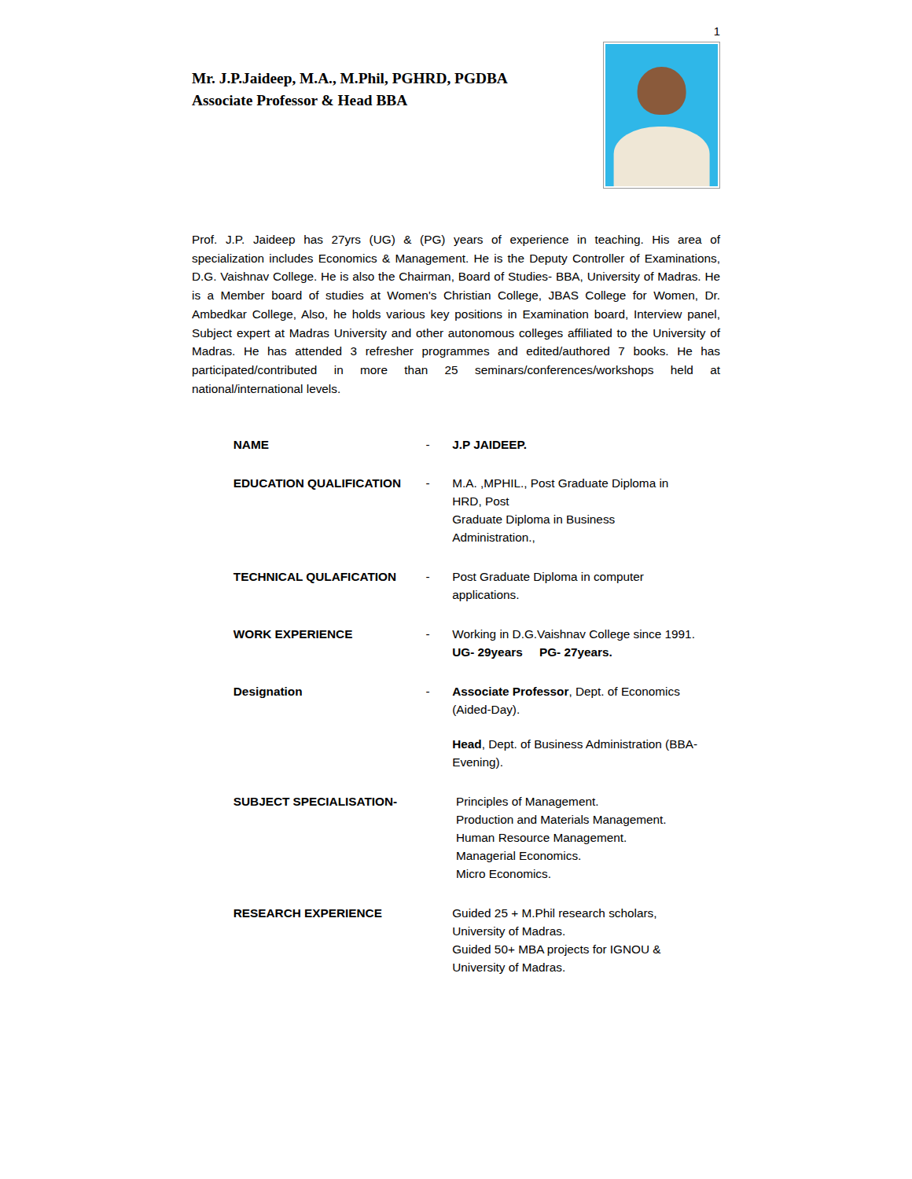1
Mr. J.P.Jaideep, M.A., M.Phil, PGHRD, PGDBA
Associate Professor & Head BBA
Prof. J.P. Jaideep has 27yrs (UG) & (PG) years of experience in teaching. His area of specialization includes Economics & Management. He is the Deputy Controller of Examinations, D.G. Vaishnav College. He is also the Chairman, Board of Studies- BBA, University of Madras. He is a Member board of studies at Women's Christian College, JBAS College for Women, Dr. Ambedkar College, Also, he holds various key positions in Examination board, Interview panel, Subject expert at Madras University and other autonomous colleges affiliated to the University of Madras. He has attended 3 refresher programmes and edited/authored 7 books. He has participated/contributed in more than 25 seminars/conferences/workshops held at national/international levels.
| NAME | - | J.P JAIDEEP. |
| EDUCATION QUALIFICATION | - | M.A. ,MPHIL., Post Graduate Diploma in HRD, Post Graduate Diploma in Business Administration., |
| TECHNICAL QULAFICATION | - | Post Graduate Diploma in computer applications. |
| WORK EXPERIENCE | - | Working in D.G.Vaishnav College since 1991. UG- 29years PG- 27years. |
| Designation | - | Associate Professor , Dept. of Economics (Aided-Day). Head , Dept. of Business Administration (BBA-Evening). |
| SUBJECT SPECIALISATION- | | Principles of Management. Production and Materials Management. Human Resource Management. Managerial Economics. Micro Economics. |
| RESEARCH EXPERIENCE | | Guided 25 + M.Phil research scholars, University of Madras. Guided 50+ MBA projects for IGNOU & University of Madras. |